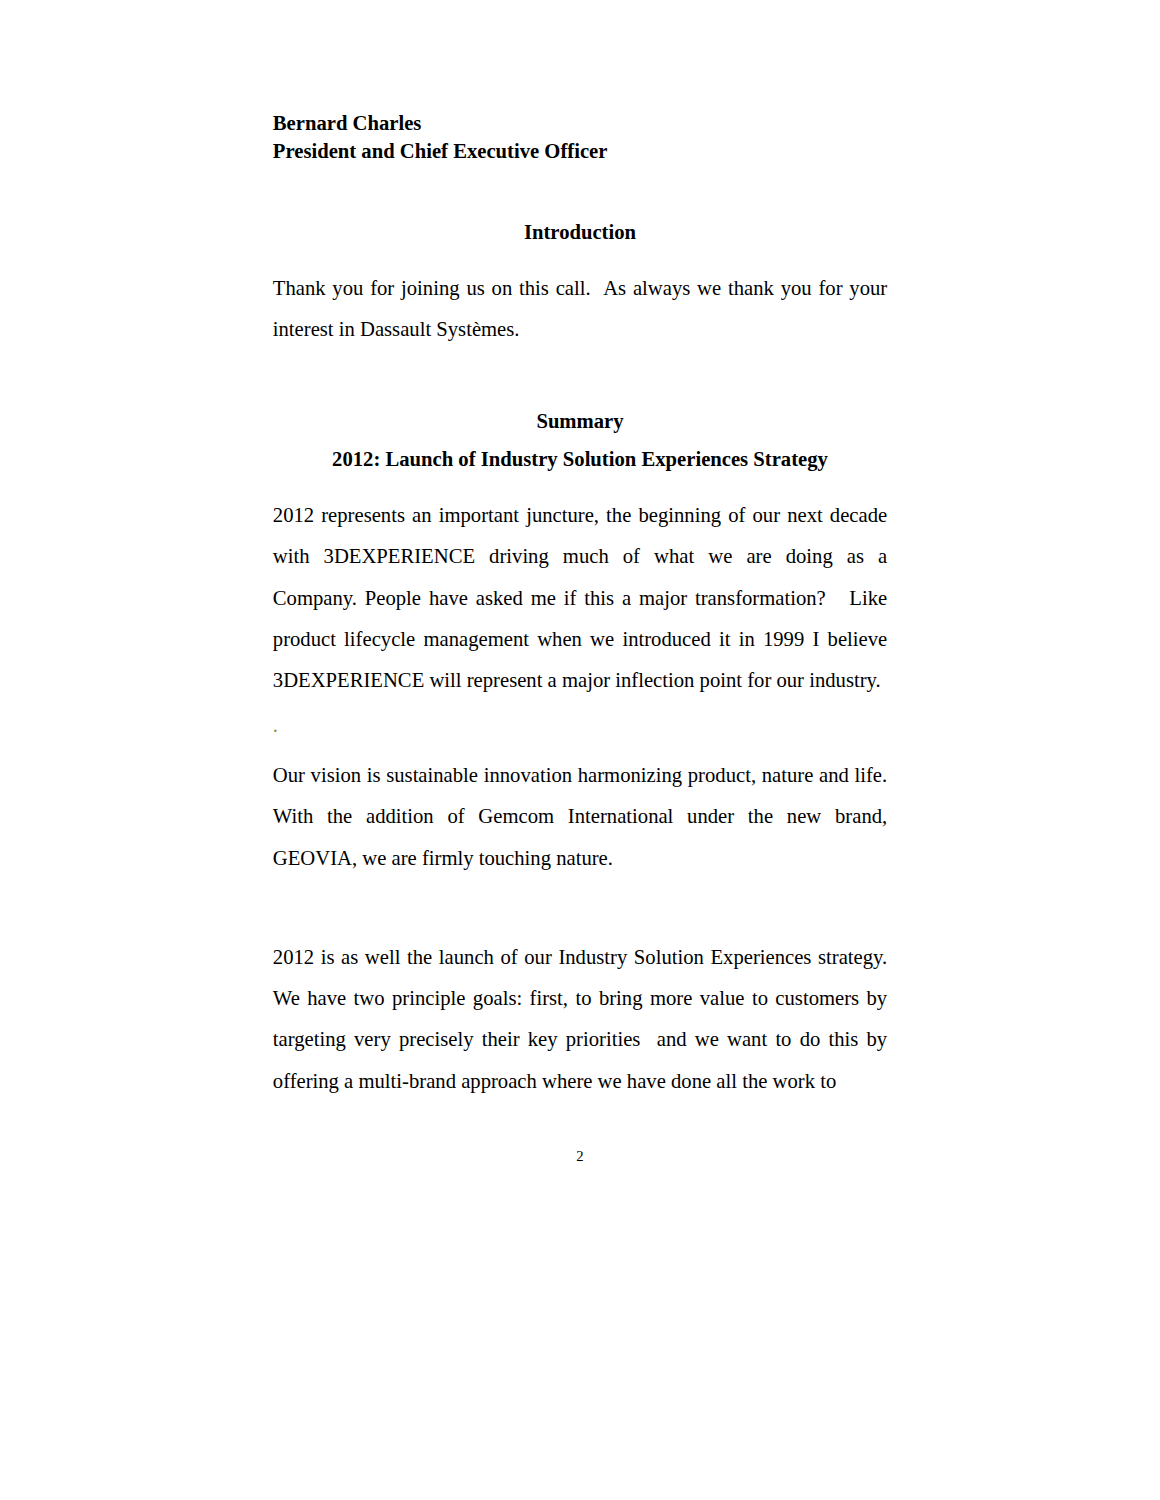Bernard Charles
President and Chief Executive Officer
Introduction
Thank you for joining us on this call. As always we thank you for your interest in Dassault Systèmes.
Summary
2012: Launch of Industry Solution Experiences Strategy
2012 represents an important juncture, the beginning of our next decade with 3DEXPERIENCE driving much of what we are doing as a Company. People have asked me if this a major transformation? Like product lifecycle management when we introduced it in 1999 I believe 3DEXPERIENCE will represent a major inflection point for our industry.
.
Our vision is sustainable innovation harmonizing product, nature and life. With the addition of Gemcom International under the new brand, GEOVIA, we are firmly touching nature.
2012 is as well the launch of our Industry Solution Experiences strategy. We have two principle goals: first, to bring more value to customers by targeting very precisely their key priorities and we want to do this by offering a multi-brand approach where we have done all the work to
2